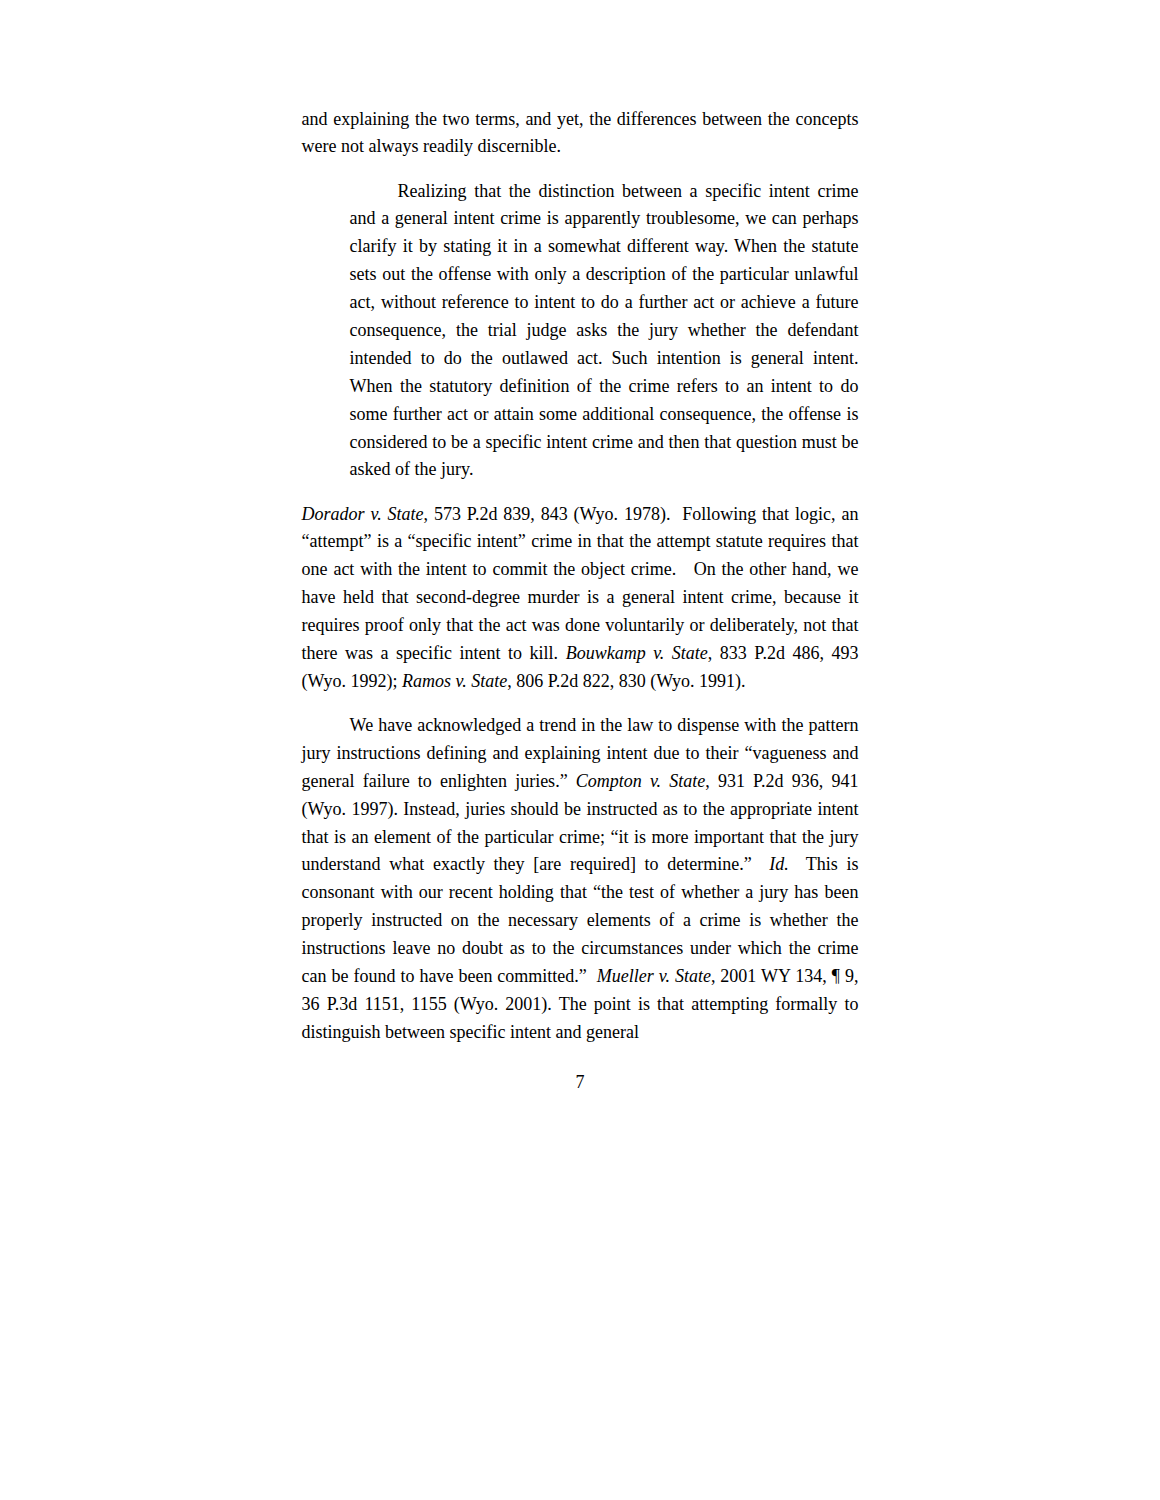and explaining the two terms, and yet, the differences between the concepts were not always readily discernible.
Realizing that the distinction between a specific intent crime and a general intent crime is apparently troublesome, we can perhaps clarify it by stating it in a somewhat different way. When the statute sets out the offense with only a description of the particular unlawful act, without reference to intent to do a further act or achieve a future consequence, the trial judge asks the jury whether the defendant intended to do the outlawed act. Such intention is general intent. When the statutory definition of the crime refers to an intent to do some further act or attain some additional consequence, the offense is considered to be a specific intent crime and then that question must be asked of the jury.
Dorador v. State, 573 P.2d 839, 843 (Wyo. 1978). Following that logic, an “attempt” is a “specific intent” crime in that the attempt statute requires that one act with the intent to commit the object crime. On the other hand, we have held that second-degree murder is a general intent crime, because it requires proof only that the act was done voluntarily or deliberately, not that there was a specific intent to kill. Bouwkamp v. State, 833 P.2d 486, 493 (Wyo. 1992); Ramos v. State, 806 P.2d 822, 830 (Wyo. 1991).
We have acknowledged a trend in the law to dispense with the pattern jury instructions defining and explaining intent due to their “vagueness and general failure to enlighten juries.” Compton v. State, 931 P.2d 936, 941 (Wyo. 1997). Instead, juries should be instructed as to the appropriate intent that is an element of the particular crime; “it is more important that the jury understand what exactly they [are required] to determine.” Id. This is consonant with our recent holding that “the test of whether a jury has been properly instructed on the necessary elements of a crime is whether the instructions leave no doubt as to the circumstances under which the crime can be found to have been committed.” Mueller v. State, 2001 WY 134, ¶ 9, 36 P.3d 1151, 1155 (Wyo. 2001). The point is that attempting formally to distinguish between specific intent and general
7